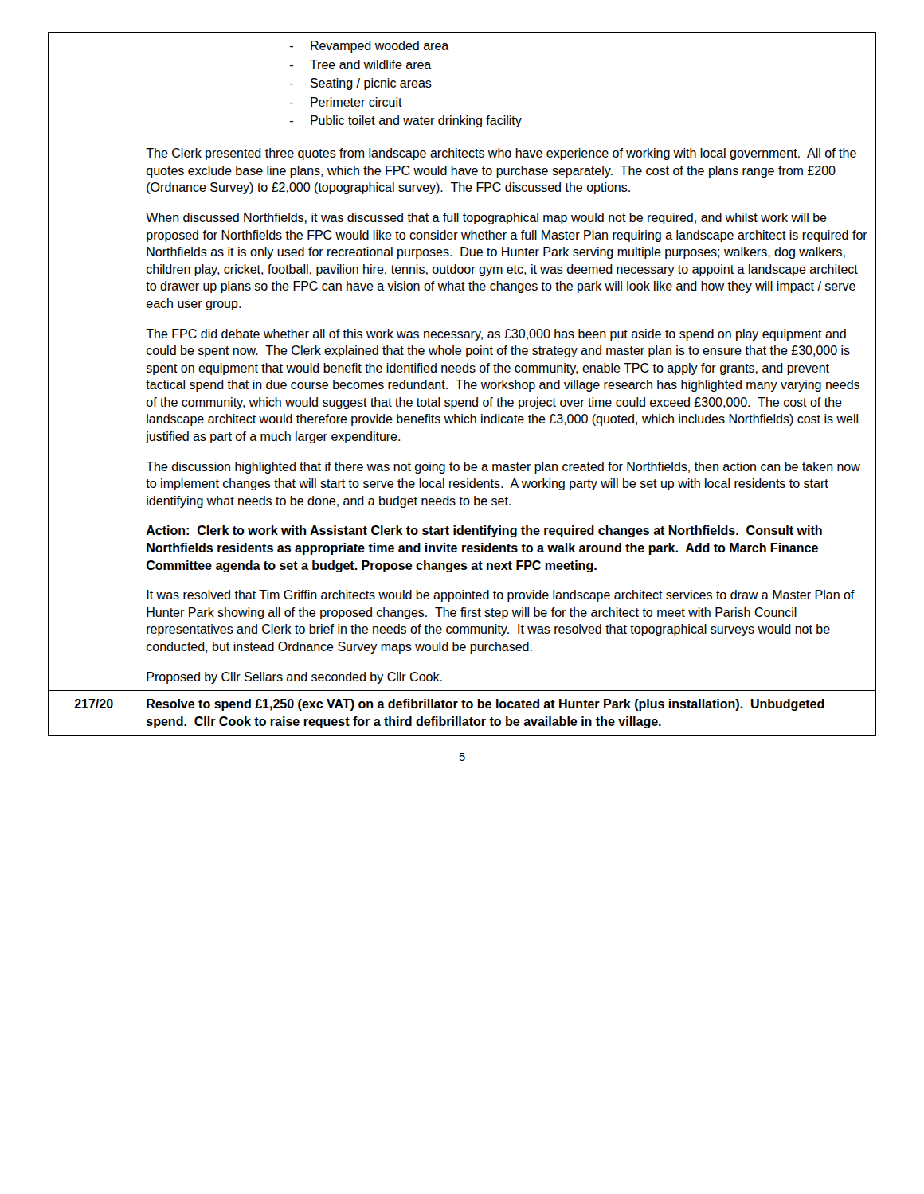| | Revamped wooded area Tree and wildlife area Seating / picnic areas Perimeter circuit Public toilet and water drinking facility The Clerk presented three quotes from landscape architects who have experience of working with local government. All of the quotes exclude base line plans, which the FPC would have to purchase separately. The cost of the plans range from £200 (Ordnance Survey) to £2,000 (topographical survey). The FPC discussed the options. When discussed Northfields, it was discussed that a full topographical map would not be required, and whilst work will be proposed for Northfields the FPC would like to consider whether a full Master Plan requiring a landscape architect is required for Northfields as it is only used for recreational purposes. Due to Hunter Park serving multiple purposes; walkers, dog walkers, children play, cricket, football, pavilion hire, tennis, outdoor gym etc, it was deemed necessary to appoint a landscape architect to drawer up plans so the FPC can have a vision of what the changes to the park will look like and how they will impact / serve each user group. The FPC did debate whether all of this work was necessary, as £30,000 has been put aside to spend on play equipment and could be spent now. The Clerk explained that the whole point of the strategy and master plan is to ensure that the £30,000 is spent on equipment that would benefit the identified needs of the community, enable TPC to apply for grants, and prevent tactical spend that in due course becomes redundant. The workshop and village research has highlighted many varying needs of the community, which would suggest that the total spend of the project over time could exceed £300,000. The cost of the landscape architect would therefore provide benefits which indicate the £3,000 (quoted, which includes Northfields) cost is well justified as part of a much larger expenditure. The discussion highlighted that if there was not going to be a master plan created for Northfields, then action can be taken now to implement changes that will start to serve the local residents. A working party will be set up with local residents to start identifying what needs to be done, and a budget needs to be set. Action: Clerk to work with Assistant Clerk to start identifying the required changes at Northfields. Consult with Northfields residents as appropriate time and invite residents to a walk around the park. Add to March Finance Committee agenda to set a budget. Propose changes at next FPC meeting. It was resolved that Tim Griffin architects would be appointed to provide landscape architect services to draw a Master Plan of Hunter Park showing all of the proposed changes. The first step will be for the architect to meet with Parish Council representatives and Clerk to brief in the needs of the community. It was resolved that topographical surveys would not be conducted, but instead Ordnance Survey maps would be purchased. Proposed by Cllr Sellars and seconded by Cllr Cook. |
| 217/20 | Resolve to spend £1,250 (exc VAT) on a defibrillator to be located at Hunter Park (plus installation). Unbudgeted spend. Cllr Cook to raise request for a third defibrillator to be available in the village. |
5